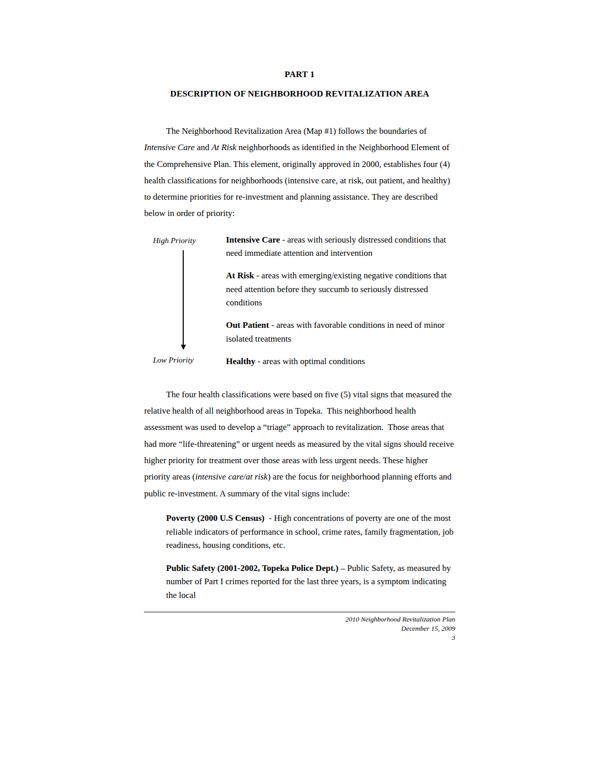PART 1
DESCRIPTION OF NEIGHBORHOOD REVITALIZATION AREA
The Neighborhood Revitalization Area (Map #1) follows the boundaries of Intensive Care and At Risk neighborhoods as identified in the Neighborhood Element of the Comprehensive Plan. This element, originally approved in 2000, establishes four (4) health classifications for neighborhoods (intensive care, at risk, out patient, and healthy) to determine priorities for re-investment and planning assistance. They are described below in order of priority:
High Priority
Low Priority
Intensive Care - areas with seriously distressed conditions that need immediate attention and intervention
At Risk - areas with emerging/existing negative conditions that need attention before they succumb to seriously distressed conditions
Out Patient - areas with favorable conditions in need of minor isolated treatments
Healthy - areas with optimal conditions
The four health classifications were based on five (5) vital signs that measured the relative health of all neighborhood areas in Topeka. This neighborhood health assessment was used to develop a “triage” approach to revitalization. Those areas that had more “life-threatening” or urgent needs as measured by the vital signs should receive higher priority for treatment over those areas with less urgent needs. These higher priority areas (intensive care/at risk) are the focus for neighborhood planning efforts and public re-investment. A summary of the vital signs include:
Poverty (2000 U.S Census) - High concentrations of poverty are one of the most reliable indicators of performance in school, crime rates, family fragmentation, job readiness, housing conditions, etc.
Public Safety (2001-2002, Topeka Police Dept.) – Public Safety, as measured by number of Part I crimes reported for the last three years, is a symptom indicating the local
2010 Neighborhood Revitalization Plan
December 15, 2009
3